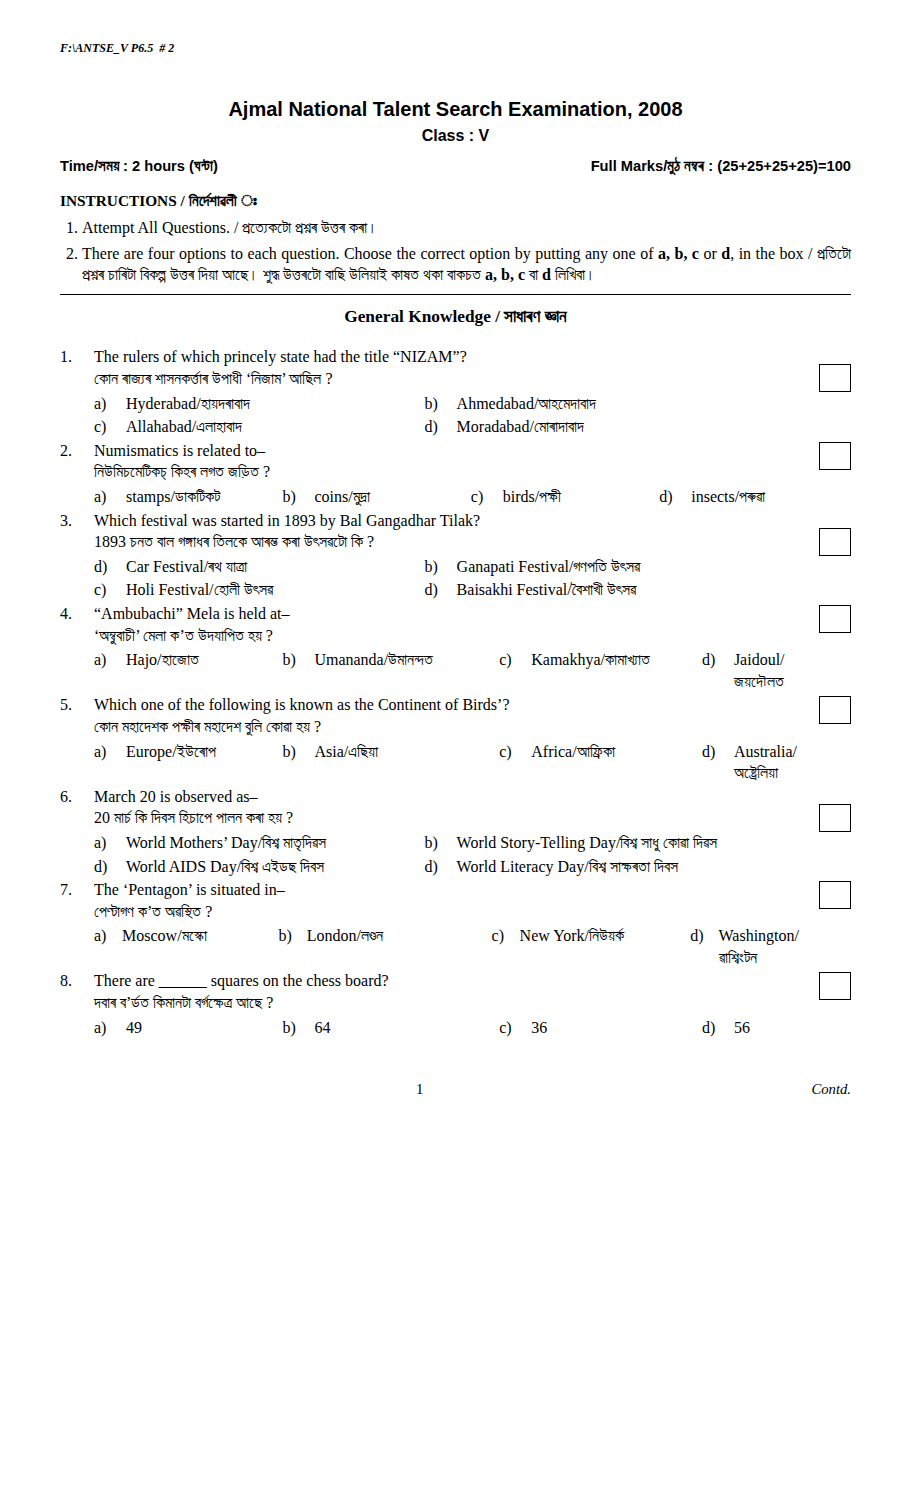F:\ANTSE_V P6.5 # 2
Ajmal National Talent Search Examination, 2008
Class : V
Time/সময় : 2 hours (ঘন্টা) Full Marks/মুঠ নম্বৰ : (25+25+25+25)=100
INSTRUCTIONS / নিৰ্দেশাৱলী ঃ
Attempt All Questions. / প্ৰত্যেকটো প্ৰশ্নৰ উত্তৰ কৰা।
There are four options to each question. Choose the correct option by putting any one of a, b, c or d, in the box / প্ৰতিটো প্ৰশ্নৰ চাৰিটা বিকল্প উত্তৰ দিয়া আছে। শুদ্ধ উত্তৰটো বাছি উলিয়াই কাষত থকা বাকচত a, b, c বা d লিখিবা।
General Knowledge / সাধাৰণ জ্ঞান
| 1. | The rulers of which princely state had the title “NIZAM”? কোন ৰাজ্যৰ শাসনকৰ্ত্তাৰ উপাধী ‘নিজাম’ আছিল ? / a) / Hyderabad/হায়দৰাবাদ / b) / Ahmedabad/আহমেদাবাদ / / c) / Allahabad/এলাহাবাদ / d) / Moradabad/মোৰাদাবাদ / | |
| 2. | Numismatics is related to– নিউমিচমেটিকচ্ কিহৰ লগত জড়িত ? / a) / stamps/ডাকটিকট / b) / coins/মুদ্ৰা / c) / birds/পক্ষী / d) / insects/পৰুৱা / | |
| 3. | Which festival was started in 1893 by Bal Gangadhar Tilak? 1893 চনত বাল গঙ্গাধৰ তিলকে আৰম্ভ কৰা উৎসৱটো কি ? / d) / Car Festival/ৰথ যাত্ৰা / b) / Ganapati Festival/গণপতি উৎসৱ / / c) / Holi Festival/হোলী উৎসৱ / d) / Baisakhi Festival/বৈশাখী উৎসৱ / | |
| 4. | “Ambubachi” Mela is held at– ‘অম্বুবাচী’ মেলা ক’ত উদযাপিত হয় ? / a) / Hajo/হাজোত / b) / Umananda/উমানন্দত / c) / Kamakhya/কামাখ্যাত / d) / Jaidoul/জয়দৌলত / | |
| 5. | Which one of the following is known as the Continent of Birds’? কোন মহাদেশক পক্ষীৰ মহাদেশ বুলি কোৱা হয় ? / a) / Europe/ইউৰোপ / b) / Asia/এছিয়া / c) / Africa/আফ্ৰিকা / d) / Australia/অষ্ট্ৰেলিয়া / | |
| 6. | March 20 is observed as– 20 মাৰ্চ কি দিবস হিচাপে পালন কৰা হয় ? / a) / World Mothers’ Day/বিশ্ব মাতৃদিৱস / b) / World Story-Telling Day/বিশ্ব সাধু কোৱা দিৱস / / d) / World AIDS Day/বিশ্ব এইডছ দিবস / d) / World Literacy Day/বিশ্ব সাক্ষৰতা দিবস / | |
| 7. | The ‘Pentagon’ is situated in– পেণ্টাগণ ক’ত অৱস্থিত ? / a) / Moscow/মস্কো / b) / London/লণ্ডন / c) / New York/নিউয়ৰ্ক / d) / Washington/ৱাশ্বিংটন / | |
| 8. | There are ______ squares on the chess board? দবাৰ ব’ৰ্ডত কিমানটা বৰ্গক্ষেত্ৰ আছে ? / a) / 49 / b) / 64 / c) / 36 / d) / 56 / | |
1 Contd.